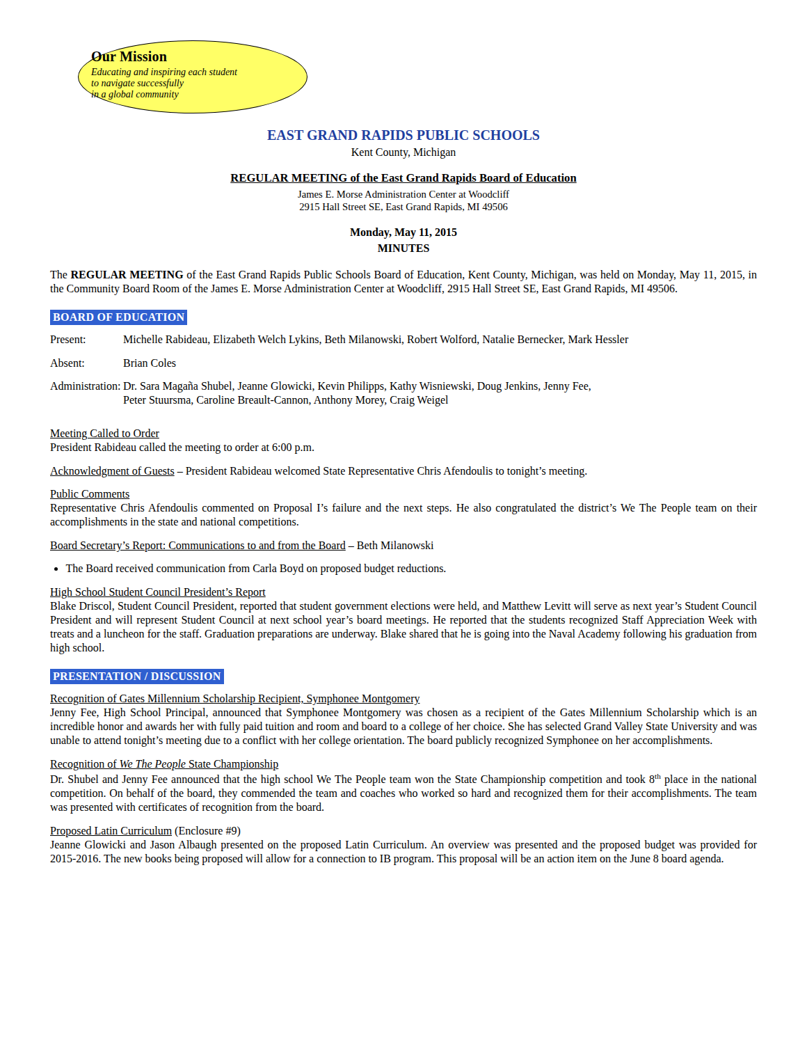Our Mission
Educating and inspiring each student
to navigate successfully
in a global community
EAST GRAND RAPIDS PUBLIC SCHOOLS
Kent County, Michigan
REGULAR MEETING of the East Grand Rapids Board of Education
James E. Morse Administration Center at Woodcliff
2915 Hall Street SE, East Grand Rapids, MI 49506
Monday, May 11, 2015
MINUTES
The REGULAR MEETING of the East Grand Rapids Public Schools Board of Education, Kent County, Michigan, was held on Monday, May 11, 2015, in the Community Board Room of the James E. Morse Administration Center at Woodcliff, 2915 Hall Street SE, East Grand Rapids, MI 49506.
BOARD OF EDUCATION
| Present: | Michelle Rabideau, Elizabeth Welch Lykins, Beth Milanowski, Robert Wolford, Natalie Bernecker, Mark Hessler |
| Absent: | Brian Coles |
| Administration: | Dr. Sara Magaña Shubel, Jeanne Glowicki, Kevin Philipps, Kathy Wisniewski, Doug Jenkins, Jenny Fee, Peter Stuursma, Caroline Breault-Cannon, Anthony Morey, Craig Weigel |
Meeting Called to Order
President Rabideau called the meeting to order at 6:00 p.m.
Acknowledgment of Guests – President Rabideau welcomed State Representative Chris Afendoulis to tonight’s meeting.
Public Comments
Representative Chris Afendoulis commented on Proposal I’s failure and the next steps. He also congratulated the district’s We The People team on their accomplishments in the state and national competitions.
Board Secretary’s Report: Communications to and from the Board – Beth Milanowski
The Board received communication from Carla Boyd on proposed budget reductions.
High School Student Council President’s Report
Blake Driscol, Student Council President, reported that student government elections were held, and Matthew Levitt will serve as next year’s Student Council President and will represent Student Council at next school year’s board meetings. He reported that the students recognized Staff Appreciation Week with treats and a luncheon for the staff. Graduation preparations are underway. Blake shared that he is going into the Naval Academy following his graduation from high school.
PRESENTATION / DISCUSSION
Recognition of Gates Millennium Scholarship Recipient, Symphonee Montgomery
Jenny Fee, High School Principal, announced that Symphonee Montgomery was chosen as a recipient of the Gates Millennium Scholarship which is an incredible honor and awards her with fully paid tuition and room and board to a college of her choice. She has selected Grand Valley State University and was unable to attend tonight’s meeting due to a conflict with her college orientation. The board publicly recognized Symphonee on her accomplishments.
Recognition of We The People State Championship
Dr. Shubel and Jenny Fee announced that the high school We The People team won the State Championship competition and took 8th place in the national competition. On behalf of the board, they commended the team and coaches who worked so hard and recognized them for their accomplishments. The team was presented with certificates of recognition from the board.
Proposed Latin Curriculum (Enclosure #9)
Jeanne Glowicki and Jason Albaugh presented on the proposed Latin Curriculum. An overview was presented and the proposed budget was provided for 2015-2016. The new books being proposed will allow for a connection to IB program. This proposal will be an action item on the June 8 board agenda.